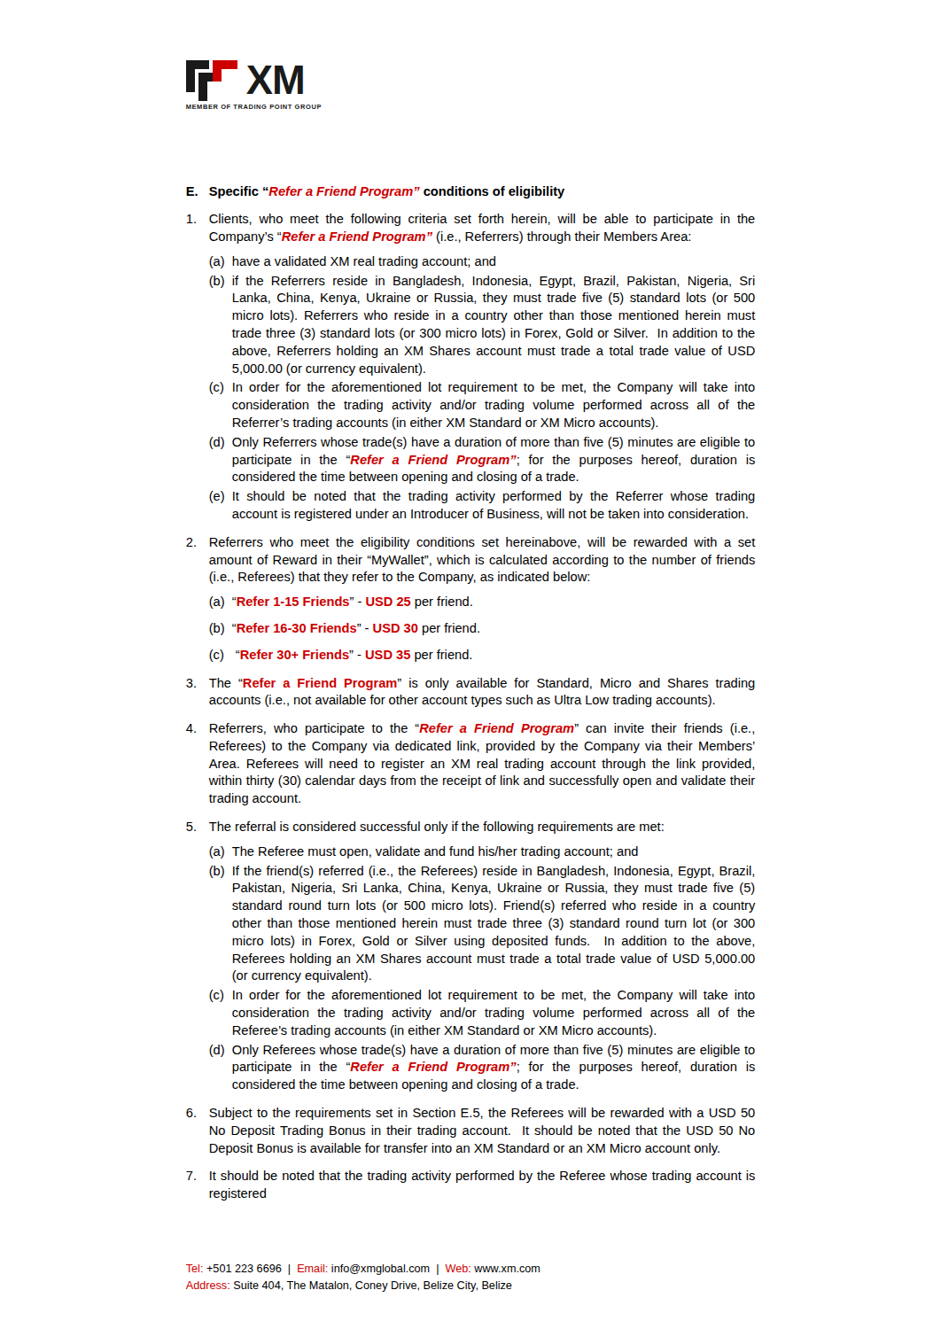XM
Member of Trading Point Group
E. Specific “Refer a Friend Program” conditions of eligibility
1. Clients, who meet the following criteria set forth herein, will be able to participate in the Company’s “Refer a Friend Program” (i.e., Referrers) through their Members Area:
(a) have a validated XM real trading account; and
(b) if the Referrers reside in Bangladesh, Indonesia, Egypt, Brazil, Pakistan, Nigeria, Sri Lanka, China, Kenya, Ukraine or Russia, they must trade five (5) standard lots (or 500 micro lots). Referrers who reside in a country other than those mentioned herein must trade three (3) standard lots (or 300 micro lots) in Forex, Gold or Silver. In addition to the above, Referrers holding an XM Shares account must trade a total trade value of USD 5,000.00 (or currency equivalent).
(c) In order for the aforementioned lot requirement to be met, the Company will take into consideration the trading activity and/or trading volume performed across all of the Referrer’s trading accounts (in either XM Standard or XM Micro accounts).
(d) Only Referrers whose trade(s) have a duration of more than five (5) minutes are eligible to participate in the “Refer a Friend Program”; for the purposes hereof, duration is considered the time between opening and closing of a trade.
(e) It should be noted that the trading activity performed by the Referrer whose trading account is registered under an Introducer of Business, will not be taken into consideration.
2. Referrers who meet the eligibility conditions set hereinabove, will be rewarded with a set amount of Reward in their “MyWallet”, which is calculated according to the number of friends (i.e., Referees) that they refer to the Company, as indicated below:
(a)“Refer 1-15 Friends” - USD 25 per friend.
(b)“Refer 16-30 Friends” - USD 30 per friend.
(c) “Refer 30+ Friends” - USD 35 per friend.
3. The “Refer a Friend Program” is only available for Standard, Micro and Shares trading accounts (i.e., not available for other account types such as Ultra Low trading accounts).
4. Referrers, who participate to the “Refer a Friend Program” can invite their friends (i.e., Referees) to the Company via dedicated link, provided by the Company via their Members’ Area. Referees will need to register an XM real trading account through the link provided, within thirty (30) calendar days from the receipt of link and successfully open and validate their trading account.
5. The referral is considered successful only if the following requirements are met:
(a) The Referee must open, validate and fund his/her trading account; and
(b) If the friend(s) referred (i.e., the Referees) reside in Bangladesh, Indonesia, Egypt, Brazil, Pakistan, Nigeria, Sri Lanka, China, Kenya, Ukraine or Russia, they must trade five (5) standard round turn lots (or 500 micro lots). Friend(s) referred who reside in a country other than those mentioned herein must trade three (3) standard round turn lot (or 300 micro lots) in Forex, Gold or Silver using deposited funds. In addition to the above, Referees holding an XM Shares account must trade a total trade value of USD 5,000.00 (or currency equivalent).
(c) In order for the aforementioned lot requirement to be met, the Company will take into consideration the trading activity and/or trading volume performed across all of the Referee’s trading accounts (in either XM Standard or XM Micro accounts).
(d) Only Referees whose trade(s) have a duration of more than five (5) minutes are eligible to participate in the “Refer a Friend Program”; for the purposes hereof, duration is considered the time between opening and closing of a trade.
6. Subject to the requirements set in Section E.5, the Referees will be rewarded with a USD 50 No Deposit Trading Bonus in their trading account. It should be noted that the USD 50 No Deposit Bonus is available for transfer into an XM Standard or an XM Micro account only.
7. It should be noted that the trading activity performed by the Referee whose trading account is registered
Tel: +501 223 6696 | Email: info@xmglobal.com | Web: www.xm.com
Address: Suite 404, The Matalon, Coney Drive, Belize City, Belize